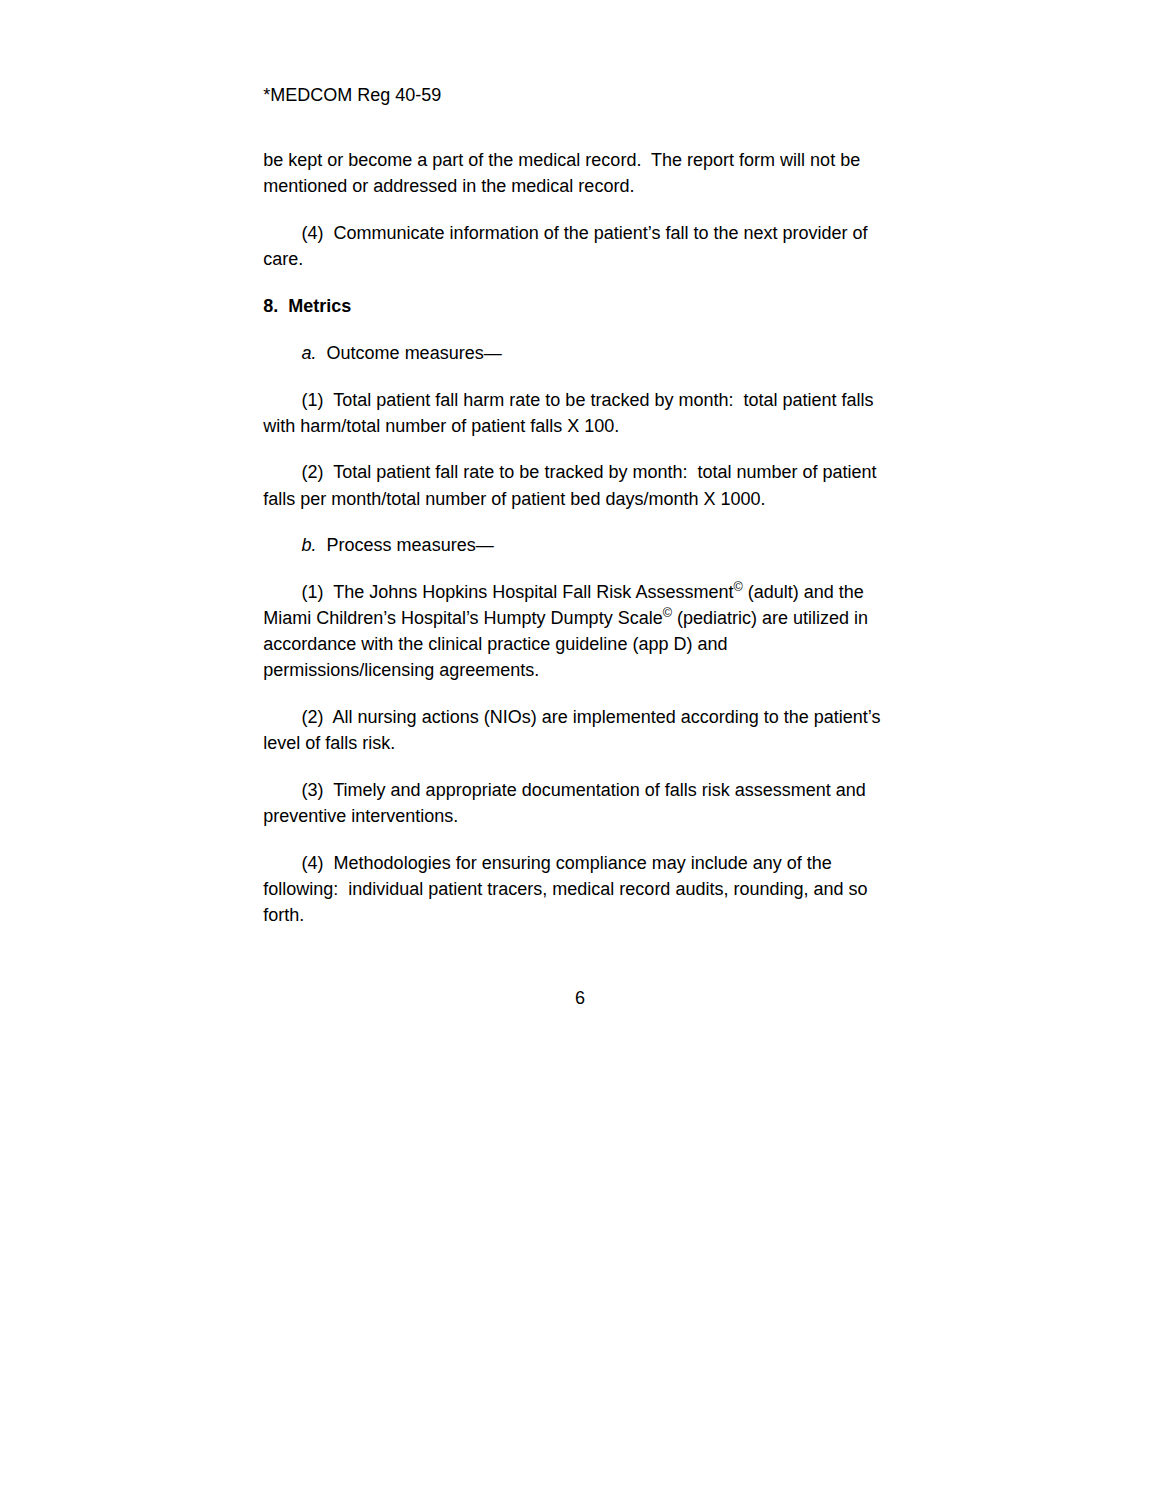*MEDCOM Reg 40-59
be kept or become a part of the medical record. The report form will not be mentioned or addressed in the medical record.
(4) Communicate information of the patient’s fall to the next provider of care.
8. Metrics
a. Outcome measures—
(1) Total patient fall harm rate to be tracked by month: total patient falls with harm/total number of patient falls X 100.
(2) Total patient fall rate to be tracked by month: total number of patient falls per month/total number of patient bed days/month X 1000.
b. Process measures—
(1) The Johns Hopkins Hospital Fall Risk Assessment© (adult) and the Miami Children’s Hospital’s Humpty Dumpty Scale© (pediatric) are utilized in accordance with the clinical practice guideline (app D) and permissions/licensing agreements.
(2) All nursing actions (NIOs) are implemented according to the patient’s level of falls risk.
(3) Timely and appropriate documentation of falls risk assessment and preventive interventions.
(4) Methodologies for ensuring compliance may include any of the following: individual patient tracers, medical record audits, rounding, and so forth.
6